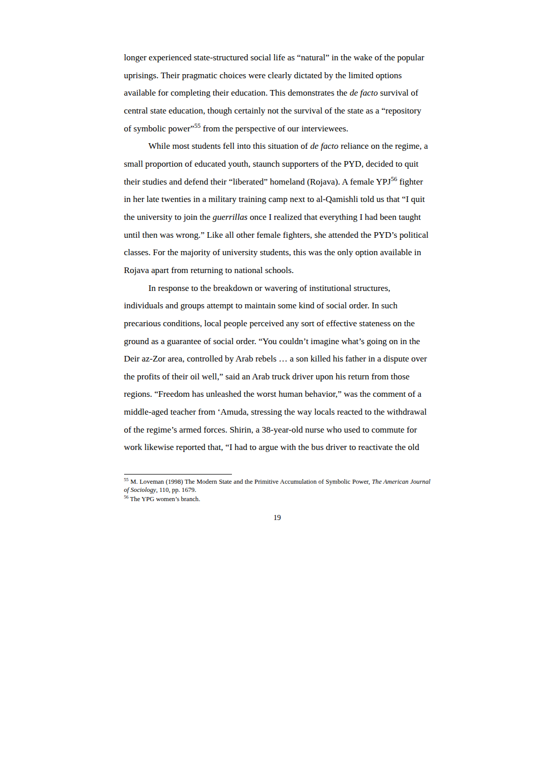longer experienced state-structured social life as “natural” in the wake of the popular uprisings. Their pragmatic choices were clearly dictated by the limited options available for completing their education. This demonstrates the de facto survival of central state education, though certainly not the survival of the state as a “repository of symbolic power”55 from the perspective of our interviewees.
While most students fell into this situation of de facto reliance on the regime, a small proportion of educated youth, staunch supporters of the PYD, decided to quit their studies and defend their “liberated” homeland (Rojava). A female YPJ56 fighter in her late twenties in a military training camp next to al-Qamishli told us that “I quit the university to join the guerrillas once I realized that everything I had been taught until then was wrong.” Like all other female fighters, she attended the PYD’s political classes. For the majority of university students, this was the only option available in Rojava apart from returning to national schools.
In response to the breakdown or wavering of institutional structures, individuals and groups attempt to maintain some kind of social order. In such precarious conditions, local people perceived any sort of effective stateness on the ground as a guarantee of social order. “You couldn’t imagine what’s going on in the Deir az-Zor area, controlled by Arab rebels … a son killed his father in a dispute over the profits of their oil well,” said an Arab truck driver upon his return from those regions. “Freedom has unleashed the worst human behavior,” was the comment of a middle-aged teacher from ‘Amuda, stressing the way locals reacted to the withdrawal of the regime’s armed forces. Shirin, a 38-year-old nurse who used to commute for work likewise reported that, “I had to argue with the bus driver to reactivate the old
55 M. Loveman (1998) The Modern State and the Primitive Accumulation of Symbolic Power, The American Journal of Sociology, 110, pp. 1679.
56 The YPG women’s branch.
19